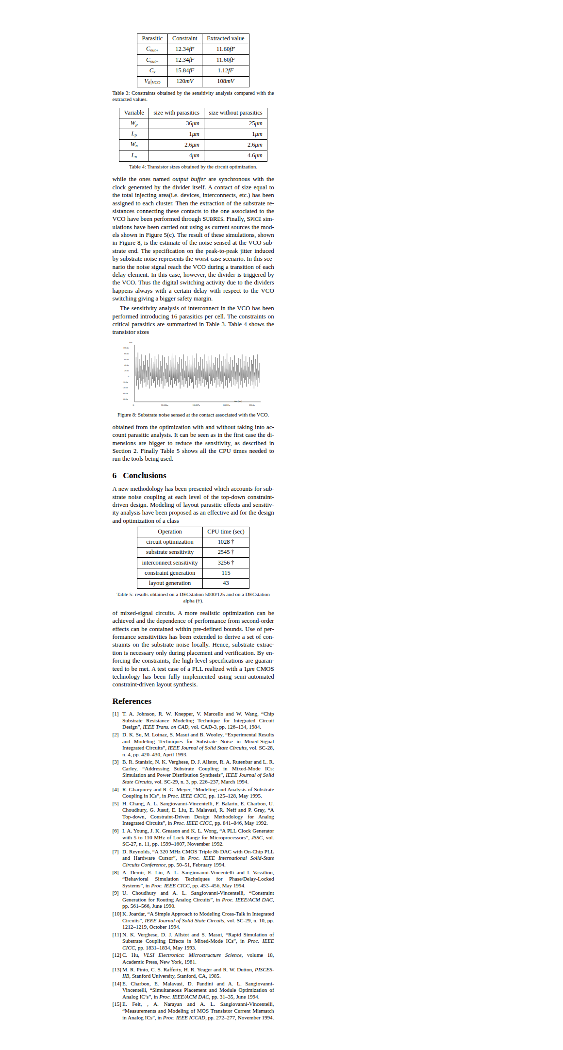| Parasitic | Constraint | Extracted value |
| --- | --- | --- |
| C out+ | 12.34 fF | 11.60 fF |
| C out− | 12.34 fF | 11.60 fF |
| C x | 15.84 fF | 1.12 fF |
| V 0 / VCO | 120 mV | 108 mV |
Table 3: Constraints obtained by the sensitivity analysis compared with the extracted values.
| Variable | size with parasitics | size without parasitics |
| --- | --- | --- |
| W p | 36 μm | 25 μm |
| L p | 1 μm | 1 μm |
| W n | 2.6 μm | 2.6 μm |
| L n | 4 μm | 4.6 μm |
Table 4: Transistor sizes obtained by the circuit optimization.
while the ones named output buffer are synchronous with the clock generated by the divider itself. A contact of size equal to the total injecting area(i.e. devices, interconnects, etc.) has been assigned to each cluster. Then the extraction of the substrate resistances connecting these contacts to the one associated to the VCO have been performed through SUBRES. Finally, SPICE simulations have been carried out using as current sources the models shown in Figure 5(c). The result of these simulations, shown in Figure 8, is the estimate of the noise sensed at the VCO substrate end. The specification on the peak-to-peak jitter induced by substrate noise represents the worst-case scenario. In this scenario the noise signal reach the VCO during a transition of each delay element. In this case, however, the divider is triggered by the VCO. Thus the digital switching activity due to the dividers happens always with a certain delay with respect to the VCO switching giving a bigger safety margin.
The sensitivity analysis of interconnect in the VCO has been performed introducing 16 parasitics per cell. The constraints on critical parasitics are summarized in Table 3. Table 4 shows the transistor sizes
Volt 100.0n 80.0n 60.0n 40.0n 20.0n 0. -20.0n -40.0n -60.0n -80.0n 0. 50.003m 100.007n 150.011n 200.0n time (sec)
Figure 8: Substrate noise sensed at the contact associated with the VCO.
obtained from the optimization with and without taking into account parasitic analysis. It can be seen as in the first case the dimensions are bigger to reduce the sensitivity, as described in Section 2. Finally Table 5 shows all the CPU times needed to run the tools being used.
6 Conclusions
A new methodology has been presented which accounts for substrate noise coupling at each level of the top-down constraint-driven design. Modeling of layout parasitic effects and sensitivity analysis have been proposed as an effective aid for the design and optimization of a class
| Operation | CPU time (sec) |
| --- | --- |
| circuit optimization | 1028 † |
| substrate sensitivity | 2545 † |
| interconnect sensitivity | 3256 † |
| constraint generation | 115 |
| layout generation | 43 |
Table 5: results obtained on a DECstation 5000/125 and on a DECstation alpha (†).
of mixed-signal circuits. A more realistic optimization can be achieved and the dependence of performance from second-order effects can be contained within pre-defined bounds. Use of performance sensitivities has been extended to derive a set of constraints on the substrate noise locally. Hence, substrate extraction is necessary only during placement and verification. By enforcing the constraints, the high-level specifications are guaranteed to be met. A test case of a PLL realized with a 1μm CMOS technology has been fully implemented using semi-automated constraint-driven layout synthesis.
References
T. A. Johnson, R. W. Knepper, V. Marcello and W. Wang, “Chip Substrate Resistance Modeling Technique for Integrated Circuit Design”, IEEE Trans. on CAD, vol. CAD-3, pp. 126–134, 1984.
D. K. Su, M. Loinaz, S. Masui and B. Wooley, “Experimental Results and Modeling Techniques for Substrate Noise in Mixed-Signal Integrated Circuits”, IEEE Journal of Solid State Circuits, vol. SC-28, n. 4, pp. 420–430, April 1993.
B. R. Stanisic, N. K. Verghese, D. J. Allstot, R. A. Rutenbar and L. R. Carley, “Addressing Substrate Coupling in Mixed-Mode ICs: Simulation and Power Distribution Synthesis”, IEEE Journal of Solid State Circuits, vol. SC-29, n. 3, pp. 226–237, March 1994.
R. Gharpurey and R. G. Meyer, “Modeling and Analysis of Substrate Coupling in ICs”, in Proc. IEEE CICC, pp. 125–128, May 1995.
H. Chang, A. L. Sangiovanni-Vincentelli, F. Balarin, E. Charbon, U. Choudhury, G. Jusuf, E. Liu, E. Malavasi, R. Neff and P. Gray, “A Top-down, Constraint-Driven Design Methodology for Analog Integrated Circuits”, in Proc. IEEE CICC, pp. 841–846, May 1992.
I. A. Young, J. K. Greason and K. L. Wong, “A PLL Clock Generator with 5 to 110 MHz of Lock Range for Microprocessors”, JSSC, vol. SC-27, n. 11, pp. 1599–1607, November 1992.
D. Reynolds, “A 320 MHz CMOS Triple 8b DAC with On-Chip PLL and Hardware Cursor”, in Proc. IEEE International Solid-State Circuits Conference, pp. 50–51, February 1994.
A. Demir, E. Liu, A. L. Sangiovanni-Vincentelli and I. Vassiliou, “Behavioral Simulation Techniques for Phase/Delay-Locked Systems”, in Proc. IEEE CICC, pp. 453–456, May 1994.
U. Choudhury and A. L. Sangiovanni-Vincentelli, “Constraint Generation for Routing Analog Circuits”, in Proc. IEEE/ACM DAC, pp. 561–566, June 1990.
K. Joardar, “A Simple Approach to Modeling Cross-Talk in Integrated Circuits”, IEEE Journal of Solid State Circuits, vol. SC-29, n. 10, pp. 1212–1219, October 1994.
N. K. Verghese, D. J. Allstot and S. Masui, “Rapid Simulation of Substrate Coupling Effects in Mixed-Mode ICs”, in Proc. IEEE CICC, pp. 1831–1834, May 1993.
C. Hu, VLSI Electronics: Microstructure Science, volume 18, Academic Press, New York, 1981.
M. R. Pinto, C. S. Rafferty, H. R. Yeager and R. W. Dutton, PISCES-IIB, Stanford University, Stanford, CA, 1985.
E. Charbon, E. Malavasi, D. Pandini and A. L. Sangiovanni-Vincentelli, “Simultaneous Placement and Module Optimization of Analog IC’s”, in Proc. IEEE/ACM DAC, pp. 31–35, June 1994.
E. Felt, , A. Narayan and A. L. Sangiovanni-Vincentelli, “Measurements and Modeling of MOS Transistor Current Mismatch in Analog ICs”, in Proc. IEEE ICCAD, pp. 272–277, November 1994.